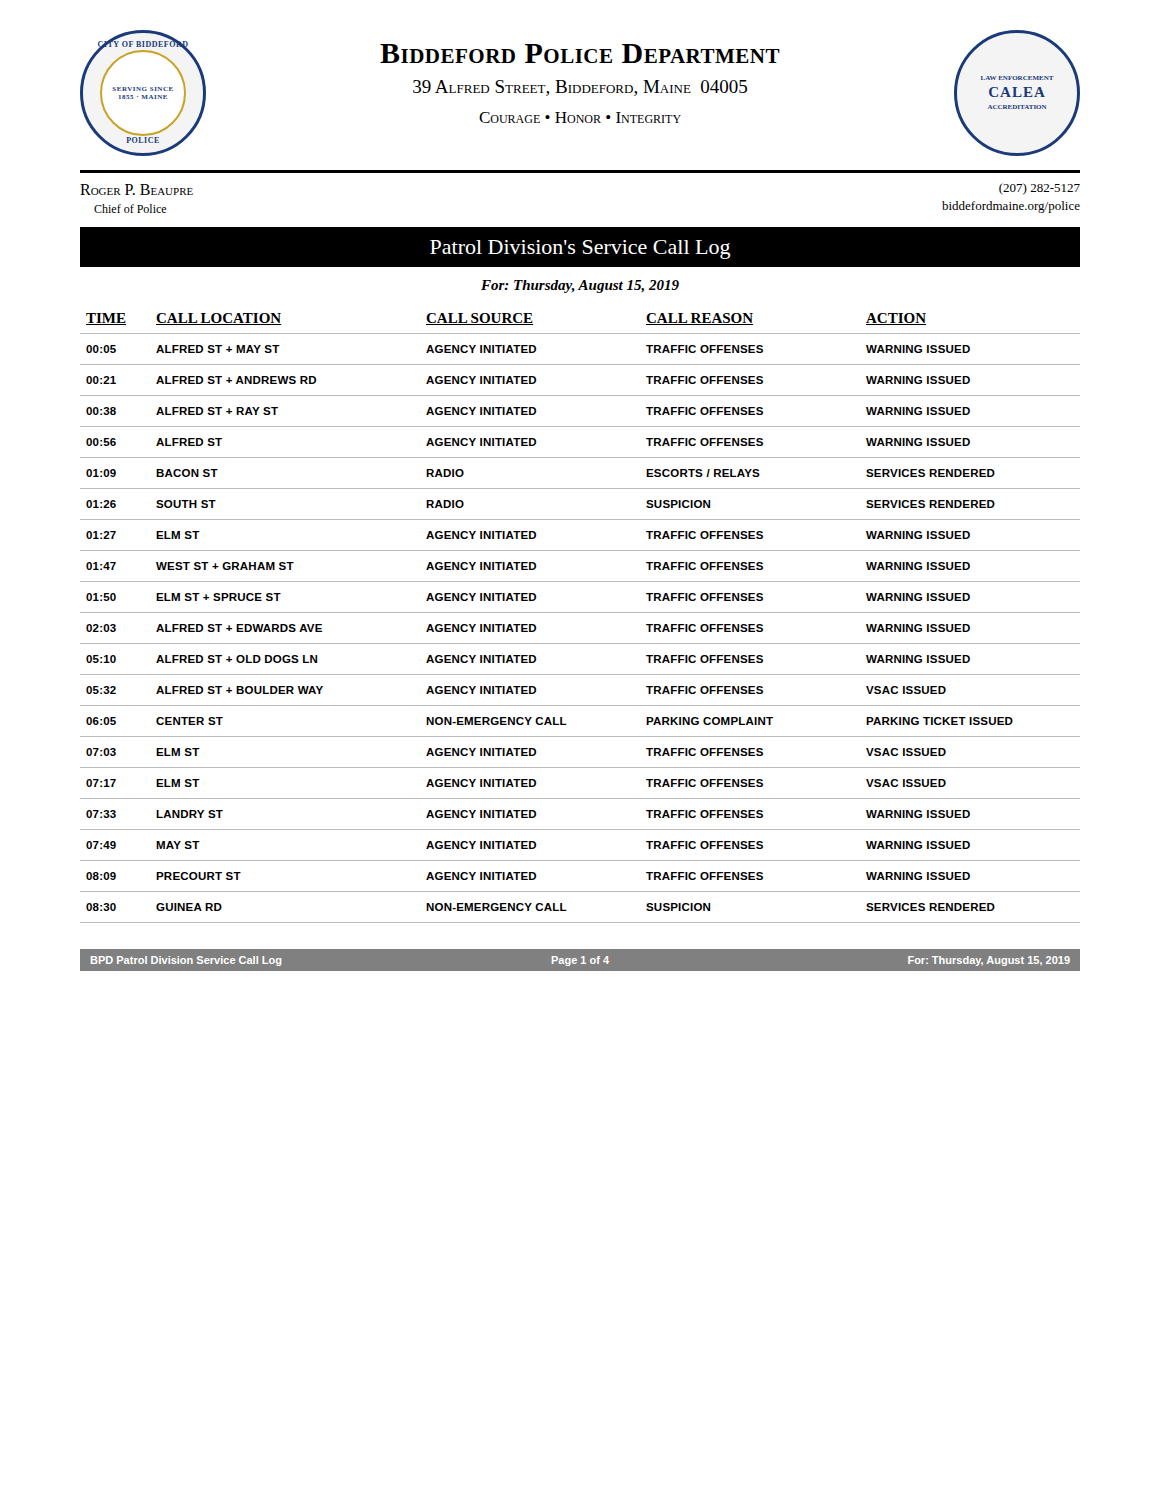City of Biddeford
Serving Since 1855 · Maine
Police
Biddeford Police Department
39 Alfred Street, Biddeford, Maine 04005
Courage • Honor • Integrity
Law Enforcement CALEA Accreditation
Roger P. Beaupre Chief of Police
(207) 282-5127
biddefordmaine.org/police
Patrol Division's Service Call Log
For: Thursday, August 15, 2019
| TIME | CALL LOCATION | CALL SOURCE | CALL REASON | ACTION |
| --- | --- | --- | --- | --- |
| 00:05 | ALFRED ST + MAY ST | AGENCY INITIATED | TRAFFIC OFFENSES | WARNING ISSUED |
| 00:21 | ALFRED ST + ANDREWS RD | AGENCY INITIATED | TRAFFIC OFFENSES | WARNING ISSUED |
| 00:38 | ALFRED ST + RAY ST | AGENCY INITIATED | TRAFFIC OFFENSES | WARNING ISSUED |
| 00:56 | ALFRED ST | AGENCY INITIATED | TRAFFIC OFFENSES | WARNING ISSUED |
| 01:09 | BACON ST | RADIO | ESCORTS / RELAYS | SERVICES RENDERED |
| 01:26 | SOUTH ST | RADIO | SUSPICION | SERVICES RENDERED |
| 01:27 | ELM ST | AGENCY INITIATED | TRAFFIC OFFENSES | WARNING ISSUED |
| 01:47 | WEST ST + GRAHAM ST | AGENCY INITIATED | TRAFFIC OFFENSES | WARNING ISSUED |
| 01:50 | ELM ST + SPRUCE ST | AGENCY INITIATED | TRAFFIC OFFENSES | WARNING ISSUED |
| 02:03 | ALFRED ST + EDWARDS AVE | AGENCY INITIATED | TRAFFIC OFFENSES | WARNING ISSUED |
| 05:10 | ALFRED ST + OLD DOGS LN | AGENCY INITIATED | TRAFFIC OFFENSES | WARNING ISSUED |
| 05:32 | ALFRED ST + BOULDER WAY | AGENCY INITIATED | TRAFFIC OFFENSES | VSAC ISSUED |
| 06:05 | CENTER ST | NON-EMERGENCY CALL | PARKING COMPLAINT | PARKING TICKET ISSUED |
| 07:03 | ELM ST | AGENCY INITIATED | TRAFFIC OFFENSES | VSAC ISSUED |
| 07:17 | ELM ST | AGENCY INITIATED | TRAFFIC OFFENSES | VSAC ISSUED |
| 07:33 | LANDRY ST | AGENCY INITIATED | TRAFFIC OFFENSES | WARNING ISSUED |
| 07:49 | MAY ST | AGENCY INITIATED | TRAFFIC OFFENSES | WARNING ISSUED |
| 08:09 | PRECOURT ST | AGENCY INITIATED | TRAFFIC OFFENSES | WARNING ISSUED |
| 08:30 | GUINEA RD | NON-EMERGENCY CALL | SUSPICION | SERVICES RENDERED |
BPD Patrol Division Service Call Log
Page 1 of 4
For: Thursday, August 15, 2019